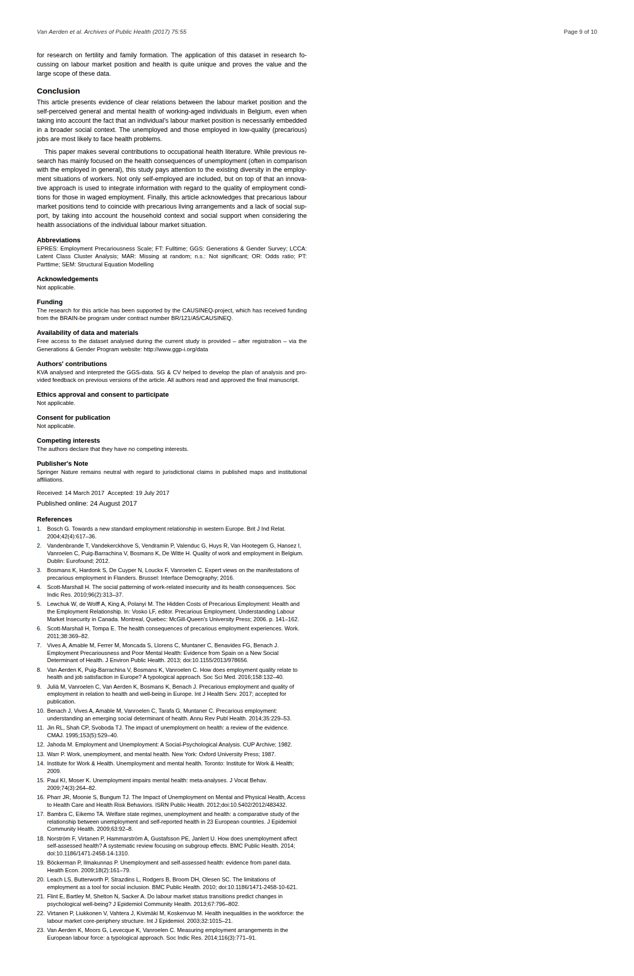Van Aerden et al. Archives of Public Health (2017) 75:55
Page 9 of 10
for research on fertility and family formation. The application of this dataset in research focussing on labour market position and health is quite unique and proves the value and the large scope of these data.
Conclusion
This article presents evidence of clear relations between the labour market position and the self-perceived general and mental health of working-aged individuals in Belgium, even when taking into account the fact that an individual's labour market position is necessarily embedded in a broader social context. The unemployed and those employed in low-quality (precarious) jobs are most likely to face health problems.
This paper makes several contributions to occupational health literature. While previous research has mainly focused on the health consequences of unemployment (often in comparison with the employed in general), this study pays attention to the existing diversity in the employment situations of workers. Not only self-employed are included, but on top of that an innovative approach is used to integrate information with regard to the quality of employment conditions for those in waged employment. Finally, this article acknowledges that precarious labour market positions tend to coincide with precarious living arrangements and a lack of social support, by taking into account the household context and social support when considering the health associations of the individual labour market situation.
Abbreviations
EPRES: Employment Precariousness Scale; FT: Fulltime; GGS: Generations & Gender Survey; LCCA: Latent Class Cluster Analysis; MAR: Missing at random; n.s.: Not significant; OR: Odds ratio; PT: Parttime; SEM: Structural Equation Modelling
Acknowledgements
Not applicable.
Funding
The research for this article has been supported by the CAUSINEQ-project, which has received funding from the BRAIN-be program under contract number BR/121/A5/CAUSINEQ.
Availability of data and materials
Free access to the dataset analysed during the current study is provided – after registration – via the Generations & Gender Program website: http://www.ggp-i.org/data
Authors' contributions
KVA analysed and interpreted the GGS-data. SG & CV helped to develop the plan of analysis and provided feedback on previous versions of the article. All authors read and approved the final manuscript.
Ethics approval and consent to participate
Not applicable.
Consent for publication
Not applicable.
Competing interests
The authors declare that they have no competing interests.
Publisher's Note
Springer Nature remains neutral with regard to jurisdictional claims in published maps and institutional affiliations.
Received: 14 March 2017 Accepted: 19 July 2017
Published online: 24 August 2017
References
Bosch G. Towards a new standard employment relationship in western Europe. Brit J Ind Relat. 2004;42(4):617–36.
Vandenbrande T, Vandekerckhove S, Vendramin P, Valenduc G, Huys R, Van Hootegem G, Hansez I, Vanroelen C, Puig-Barrachina V, Bosmans K, De Witte H. Quality of work and employment in Belgium. Dublin: Eurofound; 2012.
Bosmans K, Hardonk S, De Cuyper N, Louckx F, Vanroelen C. Expert views on the manifestations of precarious employment in Flanders. Brussel: Interface Demography; 2016.
Scott-Marshall H. The social patterning of work-related insecurity and its health consequences. Soc Indic Res. 2010;96(2):313–37.
Lewchuk W, de Wolff A, King A, Polanyi M. The Hidden Costs of Precarious Employment: Health and the Employment Relationship. In: Vosko LF, editor. Precarious Employment. Understanding Labour Market Insecurity in Canada. Montreal, Quebec: McGill-Queen's University Press; 2006. p. 141–162.
Scott-Marshall H, Tompa E. The health consequences of precarious employment experiences. Work. 2011;38:369–82.
Vives A, Amable M, Ferrer M, Moncada S, Llorens C, Muntaner C, Benavides FG, Benach J. Employment Precariousness and Poor Mental Health: Evidence from Spain on a New Social Determinant of Health. J Environ Public Health. 2013; doi:10.1155/2013/978656.
Van Aerden K, Puig-Barrachina V, Bosmans K, Vanroelen C. How does employment quality relate to health and job satisfaction in Europe? A typological approach. Soc Sci Med. 2016;158:132–40.
Julià M, Vanroelen C, Van Aerden K, Bosmans K, Benach J. Precarious employment and quality of employment in relation to health and well-being in Europe. Int J Health Serv. 2017; accepted for publication.
Benach J, Vives A, Amable M, Vanroelen C, Tarafa G, Muntaner C. Precarious employment: understanding an emerging social determinant of health. Annu Rev Publ Health. 2014;35:229–53.
Jin RL, Shah CP, Svoboda TJ. The impact of unemployment on health: a review of the evidence. CMAJ. 1995;153(5):529–40.
Jahoda M. Employment and Unemployment: A Social-Psychological Analysis. CUP Archive; 1982.
Warr P. Work, unemployment, and mental health. New York: Oxford University Press; 1987.
Institute for Work & Health. Unemployment and mental health. Toronto: Institute for Work & Health; 2009.
Paul KI, Moser K. Unemployment impairs mental health: meta-analyses. J Vocat Behav. 2009;74(3):264–82.
Pharr JR, Moonie S, Bungum TJ. The Impact of Unemployment on Mental and Physical Health, Access to Health Care and Health Risk Behaviors. ISRN Public Health. 2012;doi:10.5402/2012/483432.
Bambra C, Eikemo TA. Welfare state regimes, unemployment and health: a comparative study of the relationship between unemployment and self-reported health in 23 European countries. J Epidemiol Community Health. 2009;63:92–8.
Norström F, Virtanen P, Hammarström A, Gustafsson PE, Janlert U. How does unemployment affect self-assessed health? A systematic review focusing on subgroup effects. BMC Public Health. 2014; doi:10.1186/1471-2458-14-1310.
Böckerman P, Ilmakunnas P. Unemployment and self-assessed health: evidence from panel data. Health Econ. 2009;18(2):161–79.
Leach LS, Butterworth P, Strazdins L, Rodgers B, Broom DH, Olesen SC. The limitations of employment as a tool for social inclusion. BMC Public Health. 2010; doi:10.1186/1471-2458-10-621.
Flint E, Bartley M, Shelton N, Sacker A. Do labour market status transitions predict changes in psychological well-being? J Epidemiol Community Health. 2013;67:796–802.
Virtanen P, Liukkonen V, Vahtera J, Kivimäki M, Koskenvuo M. Health inequalities in the workforce: the labour market core-periphery structure. Int J Epidemiol. 2003;32:1015–21.
Van Aerden K, Moors G, Levecque K, Vanroelen C. Measuring employment arrangements in the European labour force: a typological approach. Soc Indic Res. 2014;116(3):771–91.